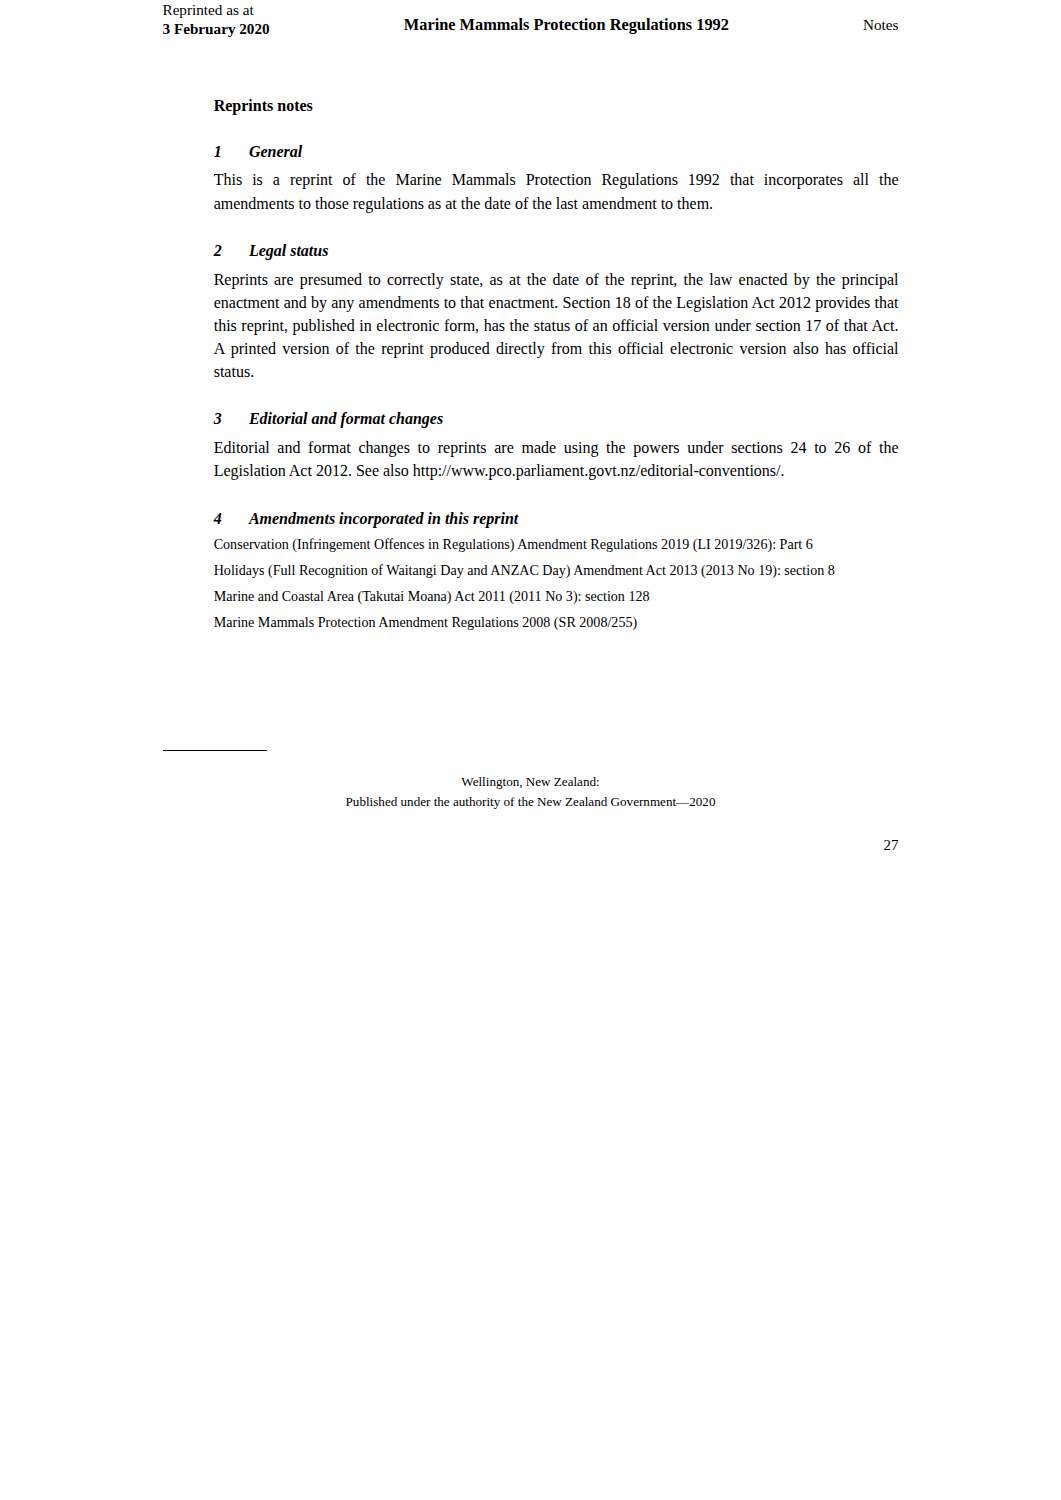Reprinted as at 3 February 2020
Marine Mammals Protection Regulations 1992
Notes
Reprints notes
1 General
This is a reprint of the Marine Mammals Protection Regulations 1992 that incorporates all the amendments to those regulations as at the date of the last amendment to them.
2 Legal status
Reprints are presumed to correctly state, as at the date of the reprint, the law enacted by the principal enactment and by any amendments to that enactment. Section 18 of the Legislation Act 2012 provides that this reprint, published in electronic form, has the status of an official version under section 17 of that Act. A printed version of the reprint produced directly from this official electronic version also has official status.
3 Editorial and format changes
Editorial and format changes to reprints are made using the powers under sections 24 to 26 of the Legislation Act 2012. See also http://www.pco.parliament.govt.nz/editorial-conventions/.
4 Amendments incorporated in this reprint
Conservation (Infringement Offences in Regulations) Amendment Regulations 2019 (LI 2019/326): Part 6
Holidays (Full Recognition of Waitangi Day and ANZAC Day) Amendment Act 2013 (2013 No 19): section 8
Marine and Coastal Area (Takutai Moana) Act 2011 (2011 No 3): section 128
Marine Mammals Protection Amendment Regulations 2008 (SR 2008/255)
Wellington, New Zealand:
Published under the authority of the New Zealand Government—2020
27